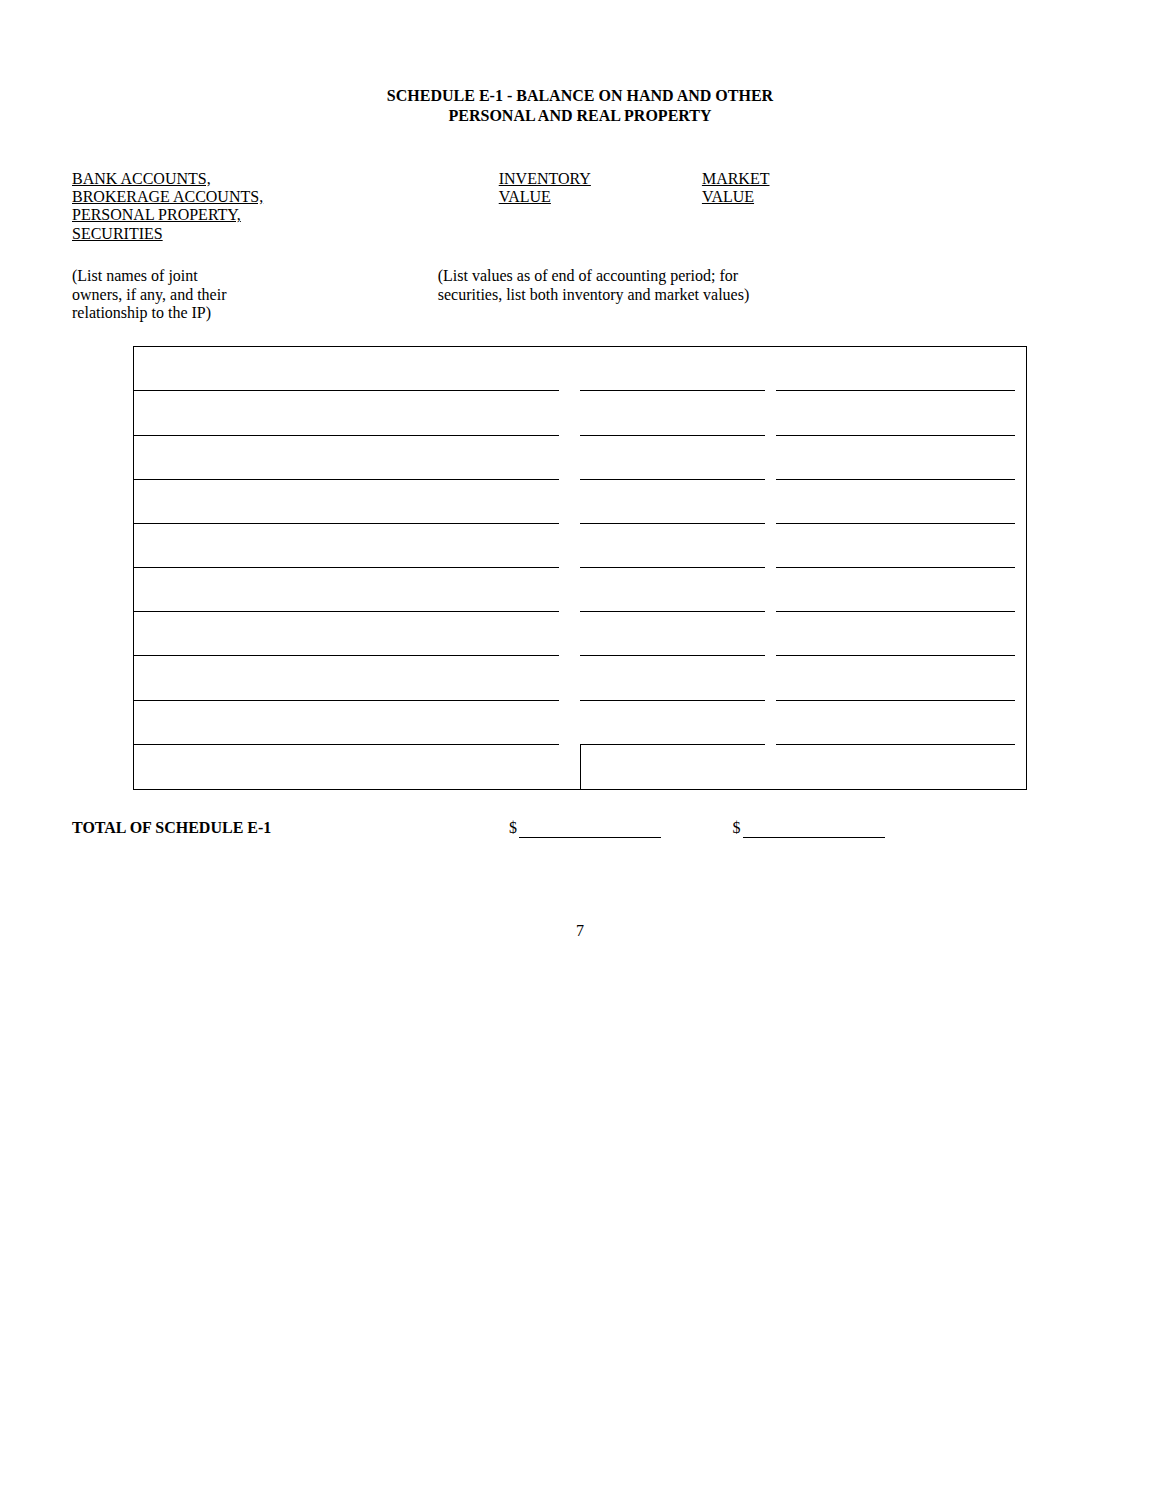SCHEDULE E-1 - BALANCE ON HAND AND OTHER
PERSONAL AND REAL PROPERTY
| BANK ACCOUNTS, BROKERAGE ACCOUNTS, PERSONAL PROPERTY, SECURITIES | INVENTORY VALUE | MARKET VALUE |
| (List names of joint owners, if any, and their relationship to the IP) | (List values as of end of accounting period; for securities, list both inventory and market values) |
| TOTAL OF SCHEDULE E-1 | $ | | | $ | | |
7